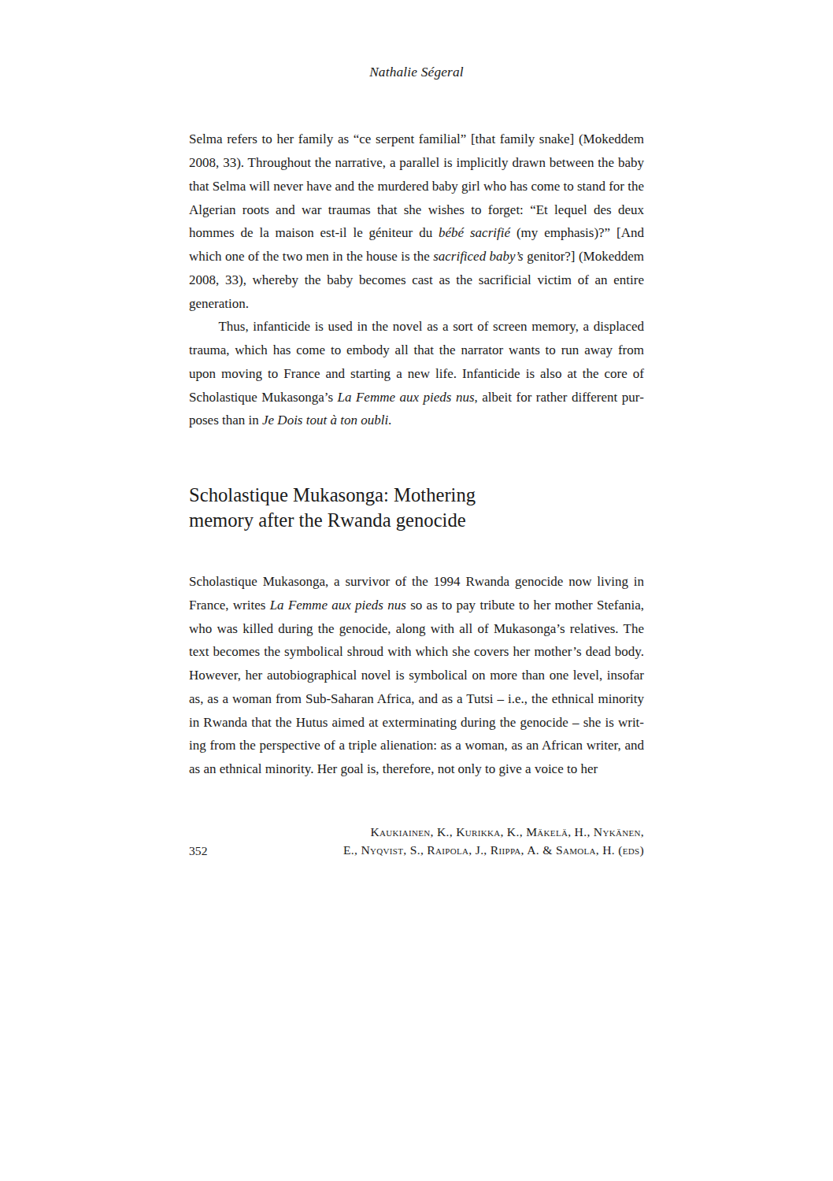Nathalie Ségeral
Selma refers to her family as “ce serpent familial” [that family snake] (Mokeddem 2008, 33). Throughout the narrative, a parallel is implicitly drawn between the baby that Selma will never have and the murdered baby girl who has come to stand for the Algerian roots and war traumas that she wishes to forget: “Et lequel des deux hommes de la maison est-il le géniteur du bébé sacrifié (my emphasis)?” [And which one of the two men in the house is the sacrificed baby’s genitor?] (Mokeddem 2008, 33), whereby the baby becomes cast as the sacrificial victim of an entire generation.
Thus, infanticide is used in the novel as a sort of screen memory, a displaced trauma, which has come to embody all that the narrator wants to run away from upon moving to France and starting a new life. Infanticide is also at the core of Scholastique Mukasonga’s La Femme aux pieds nus, albeit for rather different purposes than in Je Dois tout à ton oubli.
Scholastique Mukasonga: Mothering
memory after the Rwanda genocide
Scholastique Mukasonga, a survivor of the 1994 Rwanda genocide now living in France, writes La Femme aux pieds nus so as to pay tribute to her mother Stefania, who was killed during the genocide, along with all of Mukasonga’s relatives. The text becomes the symbolical shroud with which she covers her mother’s dead body. However, her autobiographical novel is symbolical on more than one level, insofar as, as a woman from Sub-Saharan Africa, and as a Tutsi – i.e., the ethnical minority in Rwanda that the Hutus aimed at exterminating during the genocide – she is writing from the perspective of a triple alienation: as a woman, as an African writer, and as an ethnical minority. Her goal is, therefore, not only to give a voice to her
352
Kaukiainen, K., Kurikka, K., Mäkelä, H., Nykänen,
E., Nyqvist, S., Raipola, J., Riippa, A. & Samola, H. (eds)